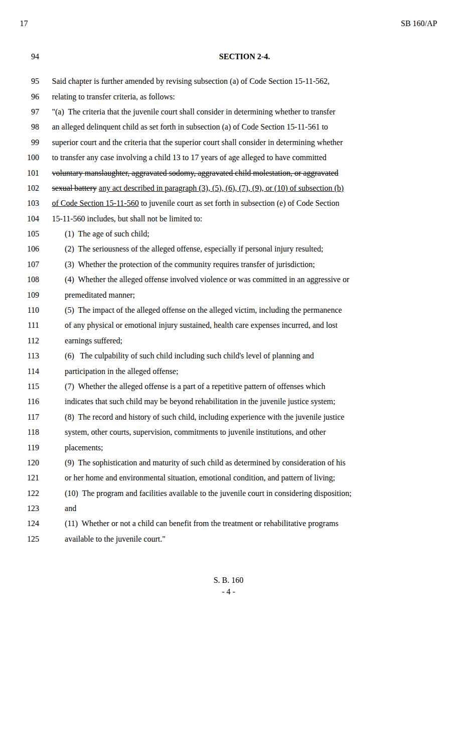17 SB 160/AP
94
SECTION 2-4.
95 Said chapter is further amended by revising subsection (a) of Code Section 15-11-562,
96 relating to transfer criteria, as follows:
97"(a) The criteria that the juvenile court shall consider in determining whether to transfer
98 an alleged delinquent child as set forth in subsection (a) of Code Section 15-11-561 to
99 superior court and the criteria that the superior court shall consider in determining whether
100 to transfer any case involving a child 13 to 17 years of age alleged to have committed
101 voluntary manslaughter, aggravated sodomy, aggravated child molestation, or aggravated
102 sexual battery any act described in paragraph (3), (5), (6), (7), (9), or (10) of subsection (b)
103 of Code Section 15-11-560 to juvenile court as set forth in subsection (e) of Code Section
10415-11-560 includes, but shall not be limited to:
105(1) The age of such child;
106(2) The seriousness of the alleged offense, especially if personal injury resulted;
107(3) Whether the protection of the community requires transfer of jurisdiction;
108(4) Whether the alleged offense involved violence or was committed in an aggressive or
109 premeditated manner;
110(5) The impact of the alleged offense on the alleged victim, including the permanence
111 of any physical or emotional injury sustained, health care expenses incurred, and lost
112 earnings suffered;
113(6) The culpability of such child including such child's level of planning and
114 participation in the alleged offense;
115(7) Whether the alleged offense is a part of a repetitive pattern of offenses which
116 indicates that such child may be beyond rehabilitation in the juvenile justice system;
117(8) The record and history of such child, including experience with the juvenile justice
118 system, other courts, supervision, commitments to juvenile institutions, and other
119 placements;
120(9) The sophistication and maturity of such child as determined by consideration of his
121 or her home and environmental situation, emotional condition, and pattern of living;
122(10) The program and facilities available to the juvenile court in considering disposition;
123 and
124(11) Whether or not a child can benefit from the treatment or rehabilitative programs
125 available to the juvenile court."
S. B. 160
- 4 -